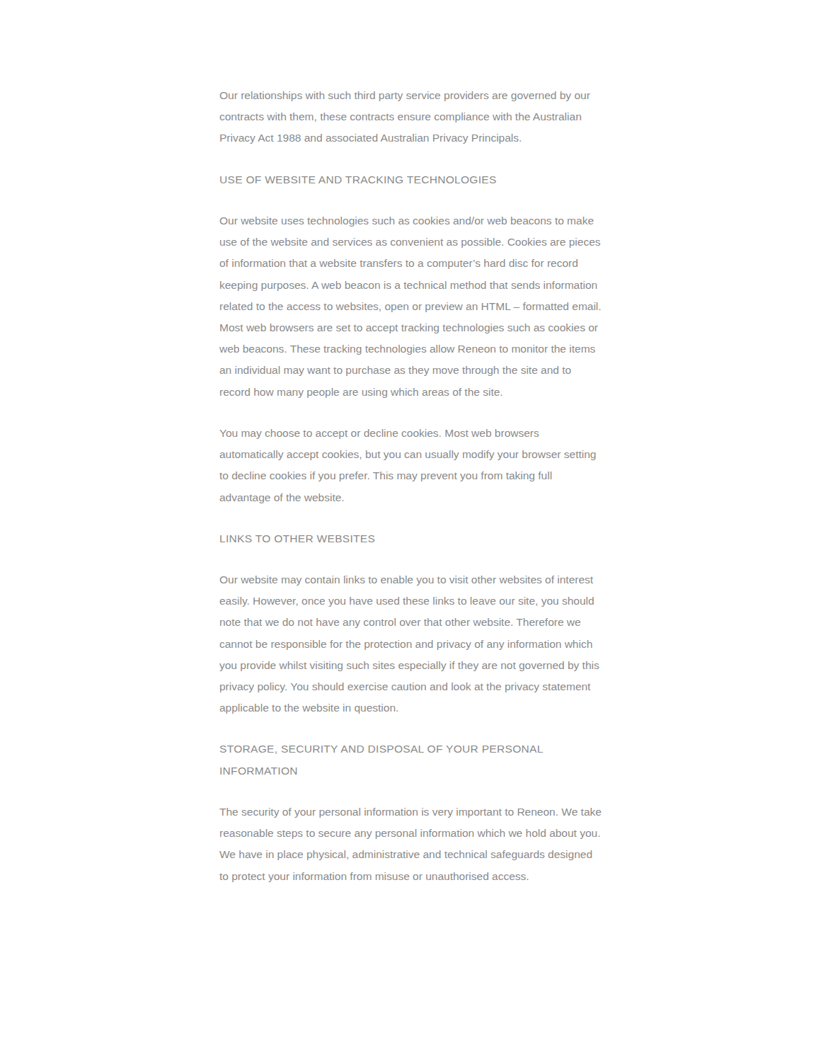Our relationships with such third party service providers are governed by our contracts with them, these contracts ensure compliance with the Australian Privacy Act 1988 and associated Australian Privacy Principals.
Use of website and tracking technologies
Our website uses technologies such as cookies and/or web beacons to make use of the website and services as convenient as possible. Cookies are pieces of information that a website transfers to a computer’s hard disc for record keeping purposes. A web beacon is a technical method that sends information related to the access to websites, open or preview an HTML – formatted email. Most web browsers are set to accept tracking technologies such as cookies or web beacons. These tracking technologies allow Reneon to monitor the items an individual may want to purchase as they move through the site and to record how many people are using which areas of the site.
You may choose to accept or decline cookies. Most web browsers automatically accept cookies, but you can usually modify your browser setting to decline cookies if you prefer. This may prevent you from taking full advantage of the website.
Links to other websites
Our website may contain links to enable you to visit other websites of interest easily. However, once you have used these links to leave our site, you should note that we do not have any control over that other website. Therefore we cannot be responsible for the protection and privacy of any information which you provide whilst visiting such sites especially if they are not governed by this privacy policy. You should exercise caution and look at the privacy statement applicable to the website in question.
Storage, security and disposal of your personal information
The security of your personal information is very important to Reneon. We take reasonable steps to secure any personal information which we hold about you. We have in place physical, administrative and technical safeguards designed to protect your information from misuse or unauthorised access.